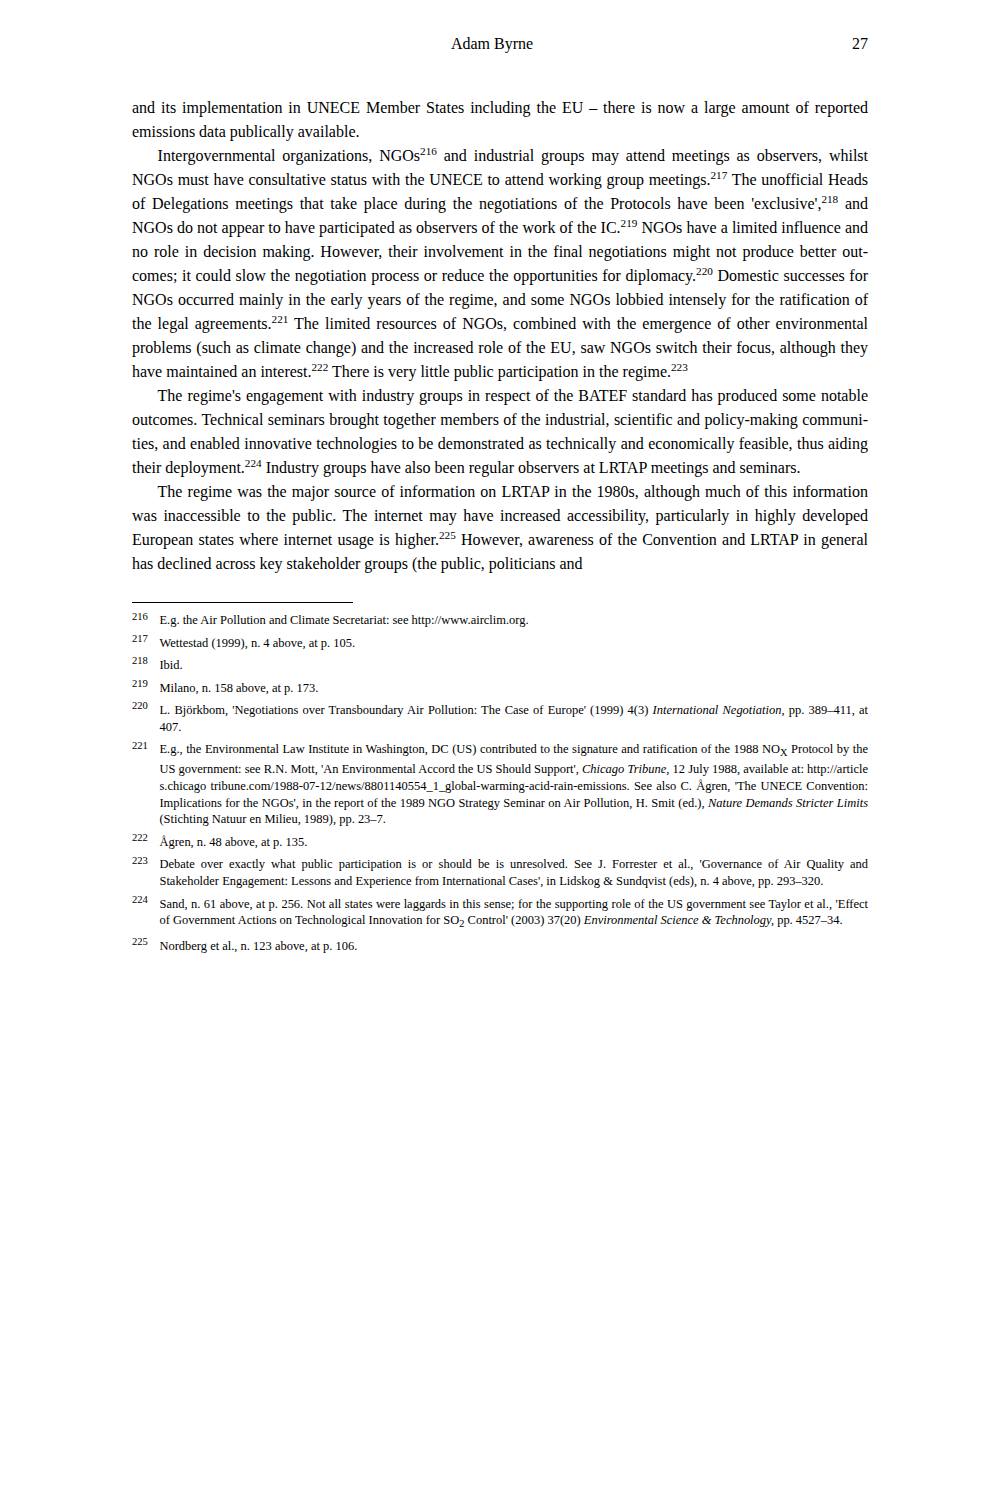Adam Byrne
27
and its implementation in UNECE Member States including the EU – there is now a large amount of reported emissions data publically available.
Intergovernmental organizations, NGOs216 and industrial groups may attend meetings as observers, whilst NGOs must have consultative status with the UNECE to attend working group meetings.217 The unofficial Heads of Delegations meetings that take place during the negotiations of the Protocols have been 'exclusive',218 and NGOs do not appear to have participated as observers of the work of the IC.219 NGOs have a limited influence and no role in decision making. However, their involvement in the final negotiations might not produce better outcomes; it could slow the negotiation process or reduce the opportunities for diplomacy.220 Domestic successes for NGOs occurred mainly in the early years of the regime, and some NGOs lobbied intensely for the ratification of the legal agreements.221 The limited resources of NGOs, combined with the emergence of other environmental problems (such as climate change) and the increased role of the EU, saw NGOs switch their focus, although they have maintained an interest.222 There is very little public participation in the regime.223
The regime's engagement with industry groups in respect of the BATEF standard has produced some notable outcomes. Technical seminars brought together members of the industrial, scientific and policy-making communities, and enabled innovative technologies to be demonstrated as technically and economically feasible, thus aiding their deployment.224 Industry groups have also been regular observers at LRTAP meetings and seminars.
The regime was the major source of information on LRTAP in the 1980s, although much of this information was inaccessible to the public. The internet may have increased accessibility, particularly in highly developed European states where internet usage is higher.225 However, awareness of the Convention and LRTAP in general has declined across key stakeholder groups (the public, politicians and
E.g. the Air Pollution and Climate Secretariat: see http://www.airclim.org.
Wettestad (1999), n. 4 above, at p. 105.
Ibid.
Milano, n. 158 above, at p. 173.
L. Björkbom, 'Negotiations over Transboundary Air Pollution: The Case of Europe' (1999) 4(3) International Negotiation, pp. 389–411, at 407.
E.g., the Environmental Law Institute in Washington, DC (US) contributed to the signature and ratification of the 1988 NOX Protocol by the US government: see R.N. Mott, 'An Environmental Accord the US Should Support', Chicago Tribune, 12 July 1988, available at: http://articles.chicago tribune.com/1988-07-12/news/8801140554_1_global-warming-acid-rain-emissions. See also C. Ågren, 'The UNECE Convention: Implications for the NGOs', in the report of the 1989 NGO Strategy Seminar on Air Pollution, H. Smit (ed.), Nature Demands Stricter Limits (Stichting Natuur en Milieu, 1989), pp. 23–7.
Ågren, n. 48 above, at p. 135.
Debate over exactly what public participation is or should be is unresolved. See J. Forrester et al., 'Governance of Air Quality and Stakeholder Engagement: Lessons and Experience from International Cases', in Lidskog & Sundqvist (eds), n. 4 above, pp. 293–320.
Sand, n. 61 above, at p. 256. Not all states were laggards in this sense; for the supporting role of the US government see Taylor et al., 'Effect of Government Actions on Technological Innovation for SO2 Control' (2003) 37(20) Environmental Science & Technology, pp. 4527–34.
Nordberg et al., n. 123 above, at p. 106.